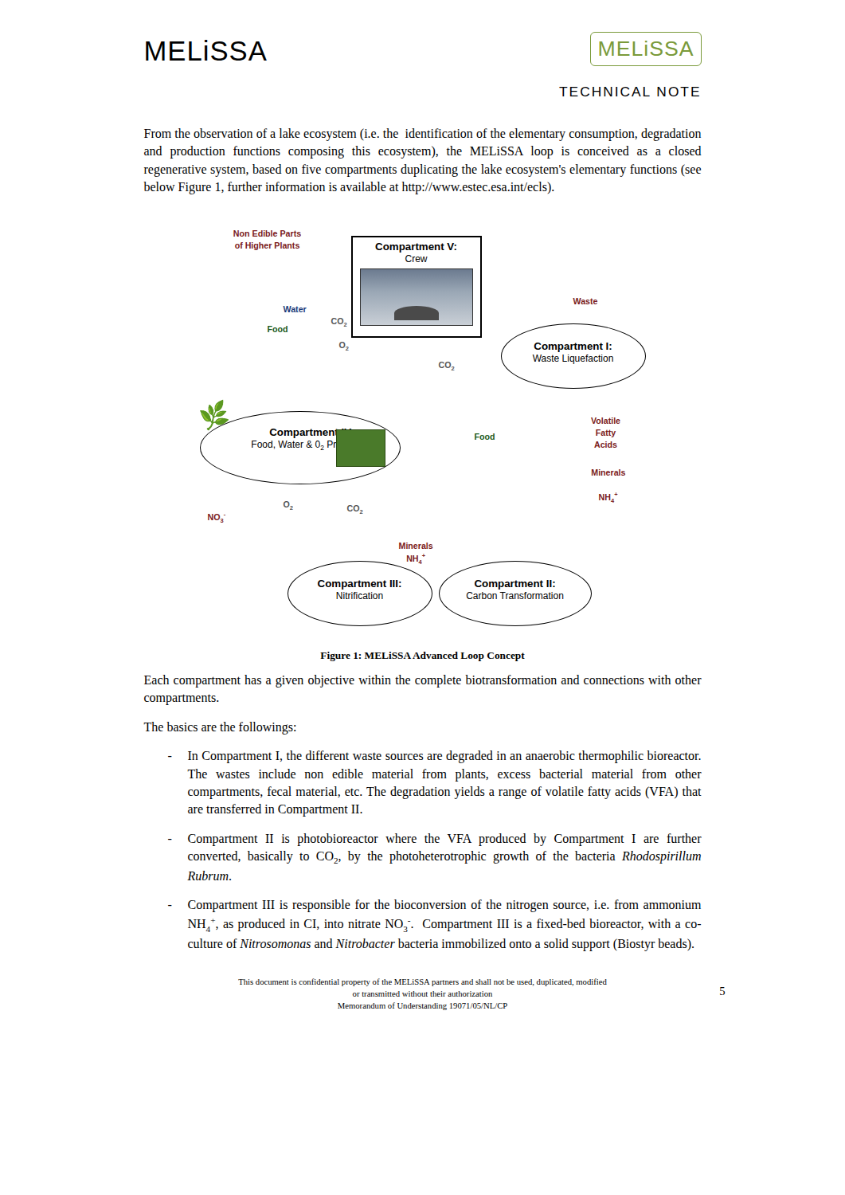MELiSSA
MELiSSA
TECHNICAL NOTE
From the observation of a lake ecosystem (i.e. the identification of the elementary consumption, degradation and production functions composing this ecosystem), the MELiSSA loop is conceived as a closed regenerative system, based on five compartments duplicating the lake ecosystem's elementary functions (see below Figure 1, further information is available at http://www.estec.esa.int/ecls).
Non Edible Parts
of Higher Plants
Compartment V:
Crew
Water
Food
CO2
O2
Waste
Compartment I:
Waste Liquefaction
CO2
🌿
Compartment IV:
Food, Water & 02 Production
Food
Volatile
Fatty
Acids
Minerals
NH4+
NO3-
O2
CO2
Compartment III:
Nitrification
Minerals
NH4+
Compartment II:
Carbon Transformation
Figure 1: MELiSSA Advanced Loop Concept
Each compartment has a given objective within the complete biotransformation and connections with other compartments.
The basics are the followings:
In Compartment I, the different waste sources are degraded in an anaerobic thermophilic bioreactor. The wastes include non edible material from plants, excess bacterial material from other compartments, fecal material, etc. The degradation yields a range of volatile fatty acids (VFA) that are transferred in Compartment II.
Compartment II is photobioreactor where the VFA produced by Compartment I are further converted, basically to CO2, by the photoheterotrophic growth of the bacteria Rhodospirillum Rubrum.
Compartment III is responsible for the bioconversion of the nitrogen source, i.e. from ammonium NH4+, as produced in CI, into nitrate NO3-. Compartment III is a fixed-bed bioreactor, with a co-culture of Nitrosomonas and Nitrobacter bacteria immobilized onto a solid support (Biostyr beads).
This document is confidential property of the MELiSSA partners and shall not be used, duplicated, modified
or transmitted without their authorization
Memorandum of Understanding 19071/05/NL/CP 5